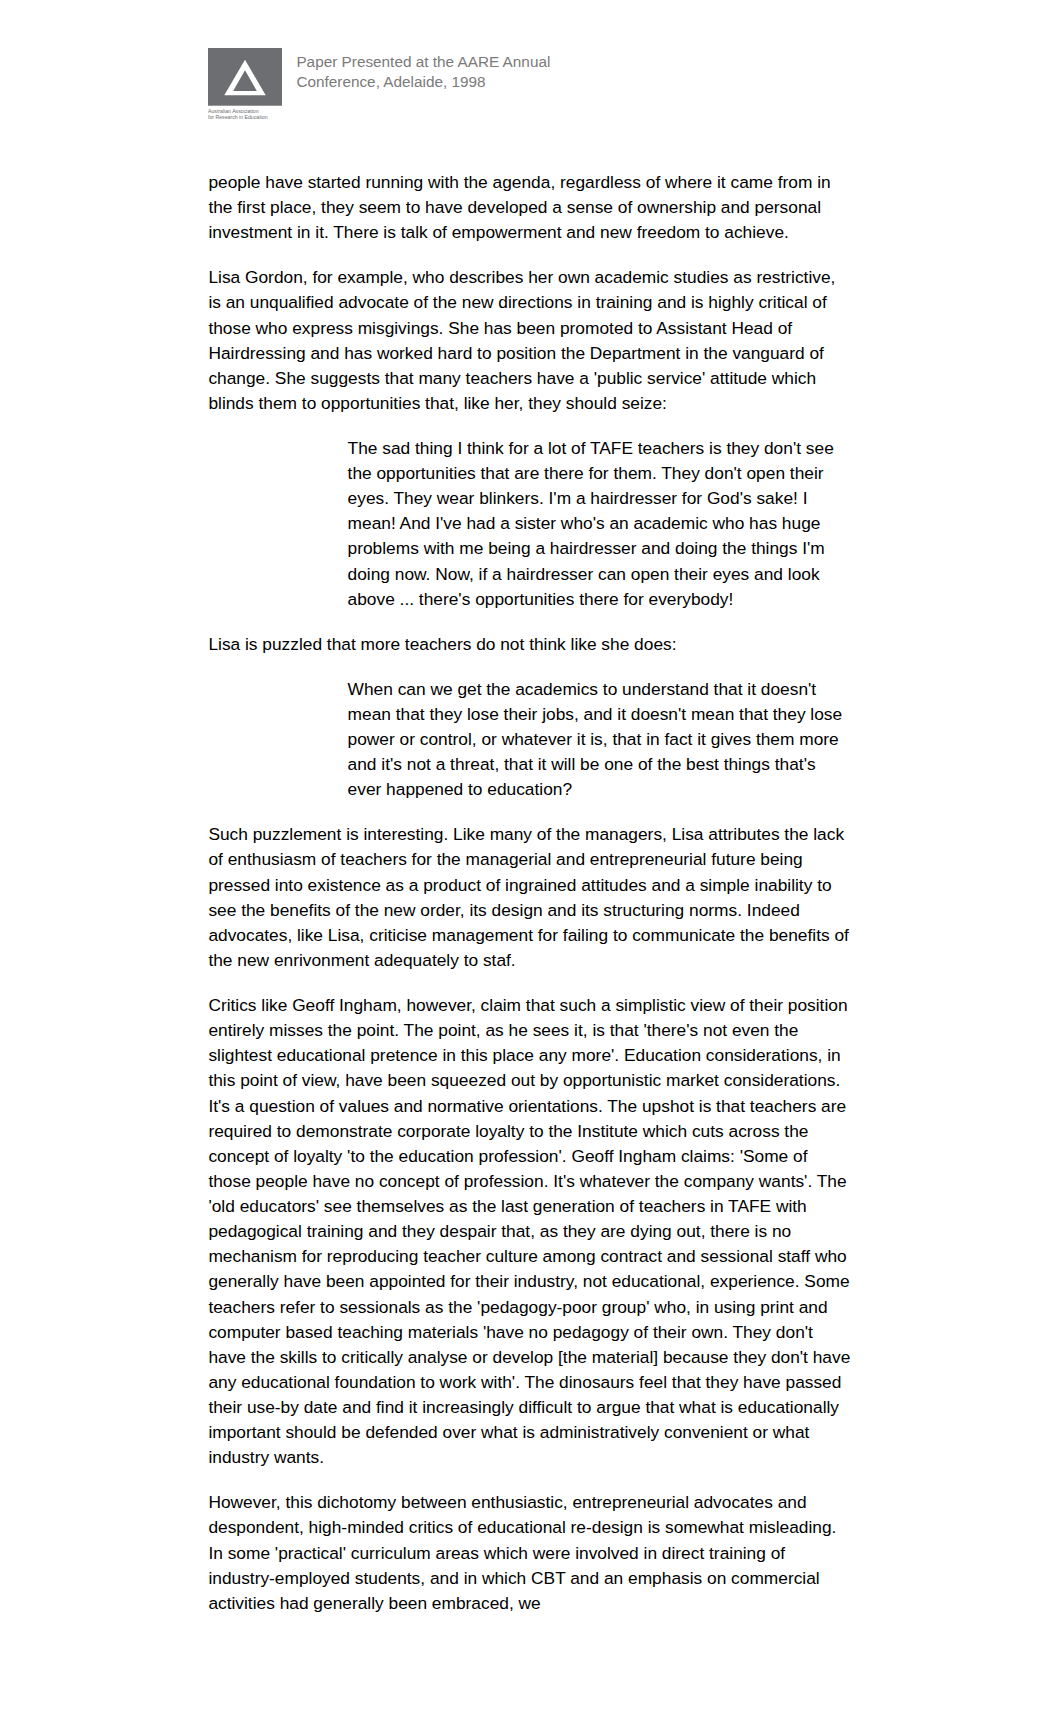Australian Association for Research in Education
Paper Presented at the AARE Annual
Conference, Adelaide, 1998
people have started running with the agenda, regardless of where it came from in the first place, they seem to have developed a sense of ownership and personal investment in it. There is talk of empowerment and new freedom to achieve.
Lisa Gordon, for example, who describes her own academic studies as restrictive, is an unqualified advocate of the new directions in training and is highly critical of those who express misgivings. She has been promoted to Assistant Head of Hairdressing and has worked hard to position the Department in the vanguard of change. She suggests that many teachers have a 'public service' attitude which blinds them to opportunities that, like her, they should seize:
The sad thing I think for a lot of TAFE teachers is they don't see the opportunities that are there for them. They don't open their eyes. They wear blinkers. I'm a hairdresser for God's sake! I mean! And I've had a sister who's an academic who has huge problems with me being a hairdresser and doing the things I'm doing now. Now, if a hairdresser can open their eyes and look above ... there's opportunities there for everybody!
Lisa is puzzled that more teachers do not think like she does:
When can we get the academics to understand that it doesn't mean that they lose their jobs, and it doesn't mean that they lose power or control, or whatever it is, that in fact it gives them more and it's not a threat, that it will be one of the best things that's ever happened to education?
Such puzzlement is interesting. Like many of the managers, Lisa attributes the lack of enthusiasm of teachers for the managerial and entrepreneurial future being pressed into existence as a product of ingrained attitudes and a simple inability to see the benefits of the new order, its design and its structuring norms. Indeed advocates, like Lisa, criticise management for failing to communicate the benefits of the new enrivonment adequately to staf.
Critics like Geoff Ingham, however, claim that such a simplistic view of their position entirely misses the point. The point, as he sees it, is that 'there's not even the slightest educational pretence in this place any more'. Education considerations, in this point of view, have been squeezed out by opportunistic market considerations. It's a question of values and normative orientations. The upshot is that teachers are required to demonstrate corporate loyalty to the Institute which cuts across the concept of loyalty 'to the education profession'. Geoff Ingham claims: 'Some of those people have no concept of profession. It's whatever the company wants'. The 'old educators' see themselves as the last generation of teachers in TAFE with pedagogical training and they despair that, as they are dying out, there is no mechanism for reproducing teacher culture among contract and sessional staff who generally have been appointed for their industry, not educational, experience. Some teachers refer to sessionals as the 'pedagogy-poor group' who, in using print and computer based teaching materials 'have no pedagogy of their own. They don't have the skills to critically analyse or develop [the material] because they don't have any educational foundation to work with'. The dinosaurs feel that they have passed their use-by date and find it increasingly difficult to argue that what is educationally important should be defended over what is administratively convenient or what industry wants.
However, this dichotomy between enthusiastic, entrepreneurial advocates and despondent, high-minded critics of educational re-design is somewhat misleading. In some 'practical' curriculum areas which were involved in direct training of industry-employed students, and in which CBT and an emphasis on commercial activities had generally been embraced, we